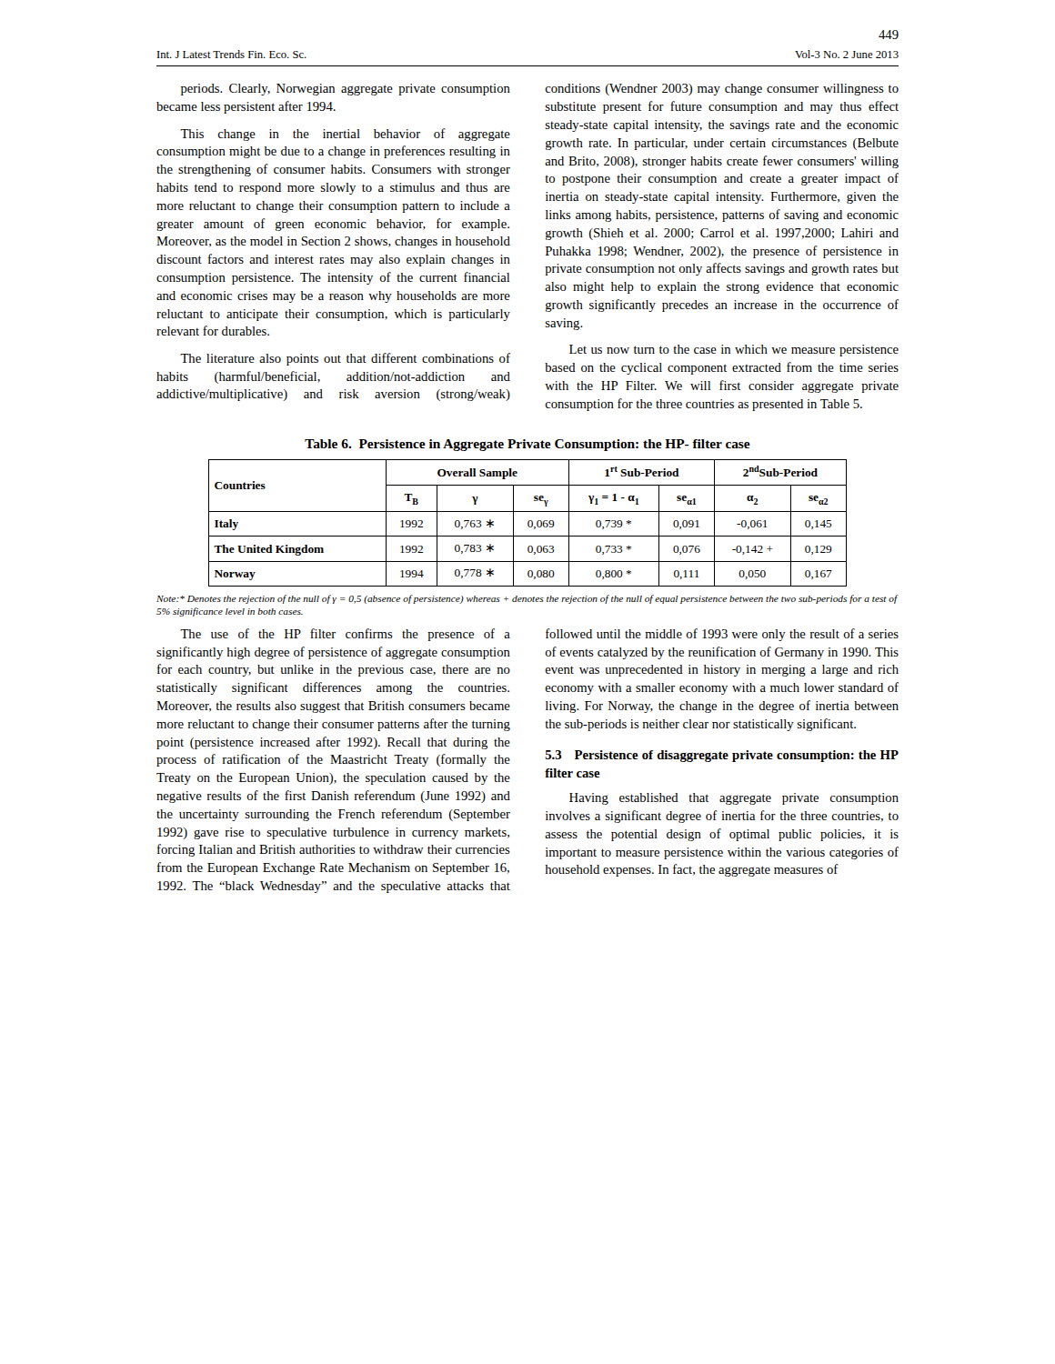449
Int. J Latest Trends Fin. Eco. Sc. Vol-3 No. 2 June 2013
periods. Clearly, Norwegian aggregate private consumption became less persistent after 1994.
This change in the inertial behavior of aggregate consumption might be due to a change in preferences resulting in the strengthening of consumer habits. Consumers with stronger habits tend to respond more slowly to a stimulus and thus are more reluctant to change their consumption pattern to include a greater amount of green economic behavior, for example. Moreover, as the model in Section 2 shows, changes in household discount factors and interest rates may also explain changes in consumption persistence. The intensity of the current financial and economic crises may be a reason why households are more reluctant to anticipate their consumption, which is particularly relevant for durables.
The literature also points out that different combinations of habits (harmful/beneficial, addition/not-addiction and addictive/multiplicative) and risk aversion (strong/weak) conditions (Wendner 2003) may change consumer willingness to substitute present for future consumption and may thus effect steady-state capital intensity, the savings rate and the economic growth rate. In particular, under certain circumstances (Belbute and Brito, 2008), stronger habits create fewer consumers' willing to postpone their consumption and create a greater impact of inertia on steady-state capital intensity. Furthermore, given the links among habits, persistence, patterns of saving and economic growth (Shieh et al. 2000; Carrol et al. 1997,2000; Lahiri and Puhakka 1998; Wendner, 2002), the presence of persistence in private consumption not only affects savings and growth rates but also might help to explain the strong evidence that economic growth significantly precedes an increase in the occurrence of saving.
Let us now turn to the case in which we measure persistence based on the cyclical component extracted from the time series with the HP Filter. We will first consider aggregate private consumption for the three countries as presented in Table 5.
Table 6. Persistence in Aggregate Private Consumption: the HP- filter case
| Countries | Overall Sample | 1 rt Sub-Period | 2 nd Sub-Period |
| --- | --- | --- | --- |
| T B | γ | se γ | γ 1 = 1 - α 1 | se α1 | α 2 | se α2 |
| Italy | 1992 | 0,763 ∗ | 0,069 | 0,739 * | 0,091 | -0,061 | 0,145 |
| The United Kingdom | 1992 | 0,783 ∗ | 0,063 | 0,733 * | 0,076 | -0,142 + | 0,129 |
| Norway | 1994 | 0,778 ∗ | 0,080 | 0,800 * | 0,111 | 0,050 | 0,167 |
Note:* Denotes the rejection of the null of γ = 0,5 (absence of persistence) whereas + denotes the rejection of the null of equal persistence between the two sub-periods for a test of 5% significance level in both cases.
The use of the HP filter confirms the presence of a significantly high degree of persistence of aggregate consumption for each country, but unlike in the previous case, there are no statistically significant differences among the countries. Moreover, the results also suggest that British consumers became more reluctant to change their consumer patterns after the turning point (persistence increased after 1992). Recall that during the process of ratification of the Maastricht Treaty (formally the Treaty on the European Union), the speculation caused by the negative results of the first Danish referendum (June 1992) and the uncertainty surrounding the French referendum (September 1992) gave rise to speculative turbulence in currency markets, forcing Italian and British authorities to withdraw their currencies from the European Exchange Rate Mechanism on September 16, 1992. The “black Wednesday” and the speculative attacks that followed until the middle of 1993 were only the result of a series of events catalyzed by the reunification of Germany in 1990. This event was unprecedented in history in merging a large and rich economy with a smaller economy with a much lower standard of living. For Norway, the change in the degree of inertia between the sub-periods is neither clear nor statistically significant.
5.3 Persistence of disaggregate private consumption: the HP filter case
Having established that aggregate private consumption involves a significant degree of inertia for the three countries, to assess the potential design of optimal public policies, it is important to measure persistence within the various categories of household expenses. In fact, the aggregate measures of